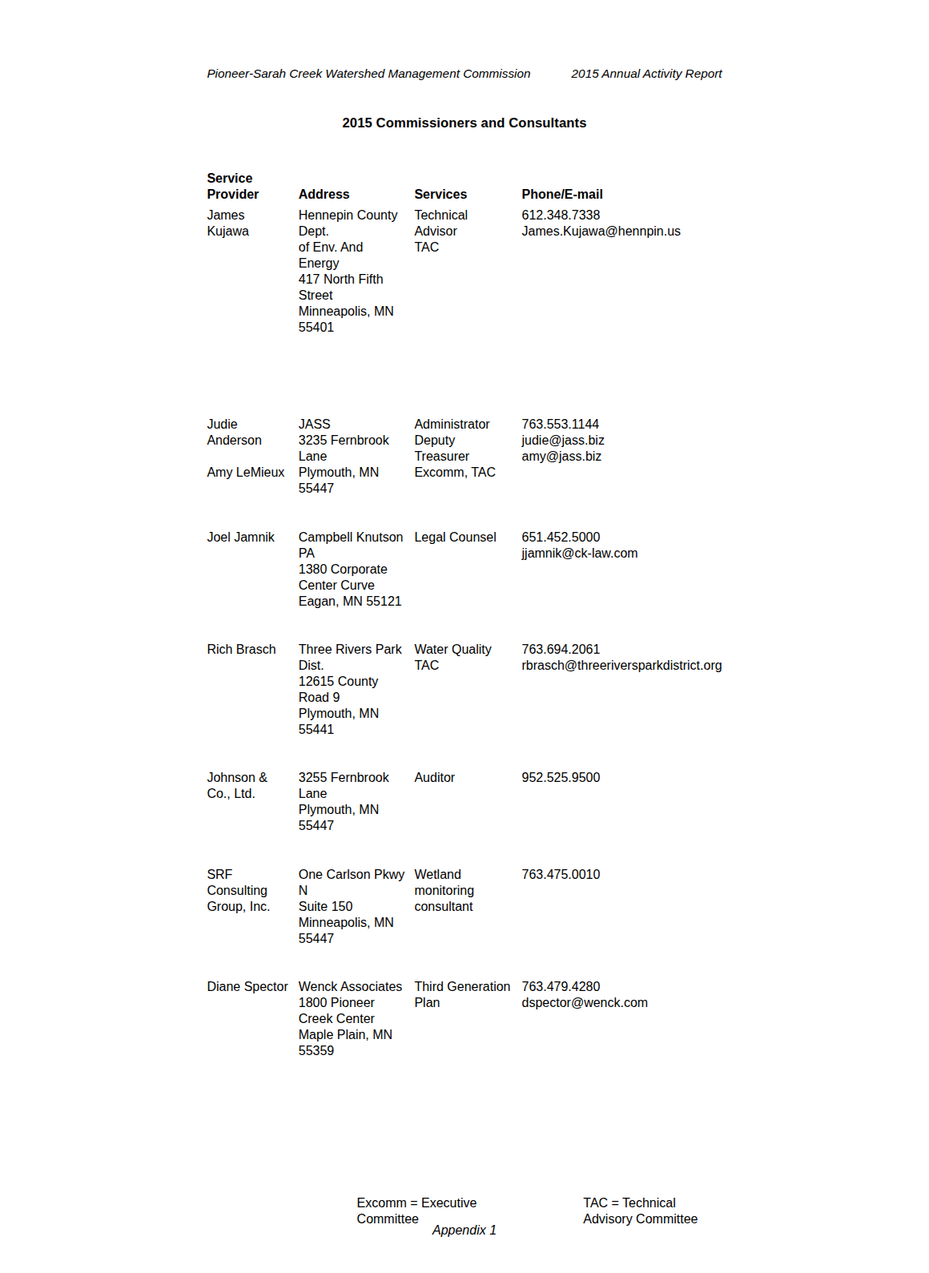Pioneer-Sarah Creek Watershed Management Commission 2015 Annual Activity Report
2015 Commissioners and Consultants
| Service Provider | Address | Services | Phone/E-mail |
| --- | --- | --- | --- |
| James Kujawa | Hennepin County Dept. of Env. And Energy 417 North Fifth Street Minneapolis, MN 55401 | Technical Advisor TAC | 612.348.7338 James.Kujawa@hennpin.us |
| Judie Anderson Amy LeMieux | JASS 3235 Fernbrook Lane Plymouth, MN 55447 | Administrator Deputy Treasurer Excomm, TAC | 763.553.1144 judie@jass.biz amy@jass.biz |
| Joel Jamnik | Campbell Knutson PA 1380 Corporate Center Curve Eagan, MN 55121 | Legal Counsel | 651.452.5000 jjamnik@ck-law.com |
| Rich Brasch | Three Rivers Park Dist. 12615 County Road 9 Plymouth, MN 55441 | Water Quality TAC | 763.694.2061 rbrasch@threeriversparkdistrict.org |
| Johnson & Co., Ltd. | 3255 Fernbrook Lane Plymouth, MN 55447 | Auditor | 952.525.9500 |
| SRF Consulting Group, Inc. | One Carlson Pkwy N Suite 150 Minneapolis, MN 55447 | Wetland monitoring consultant | 763.475.0010 |
| Diane Spector | Wenck Associates 1800 Pioneer Creek Center Maple Plain, MN 55359 | Third Generation Plan | 763.479.4280 dspector@wenck.com |
Excomm = Executive Committee TAC = Technical Advisory Committee
Appendix 1